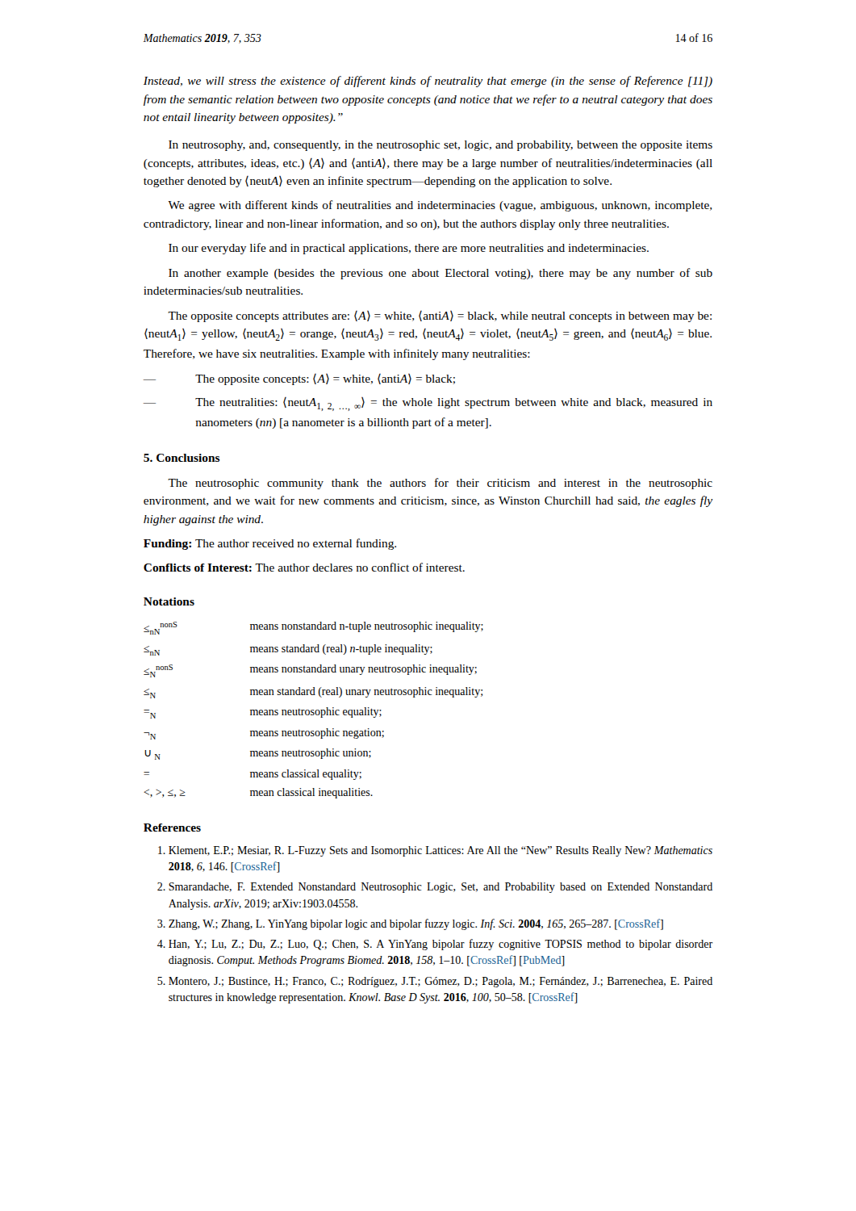Mathematics 2019, 7, 353 14 of 16
Instead, we will stress the existence of different kinds of neutrality that emerge (in the sense of Reference [11]) from the semantic relation between two opposite concepts (and notice that we refer to a neutral category that does not entail linearity between opposites).”
In neutrosophy, and, consequently, in the neutrosophic set, logic, and probability, between the opposite items (concepts, attributes, ideas, etc.) ⟨A⟩ and ⟨antiA⟩, there may be a large number of neutralities/indeterminacies (all together denoted by ⟨neutA⟩ even an infinite spectrum—depending on the application to solve.
We agree with different kinds of neutralities and indeterminacies (vague, ambiguous, unknown, incomplete, contradictory, linear and non-linear information, and so on), but the authors display only three neutralities.
In our everyday life and in practical applications, there are more neutralities and indeterminacies.
In another example (besides the previous one about Electoral voting), there may be any number of sub indeterminacies/sub neutralities.
The opposite concepts attributes are: ⟨A⟩ = white, ⟨antiA⟩ = black, while neutral concepts in between may be: ⟨neutA 1⟩ = yellow, ⟨neutA 2⟩ = orange, ⟨neutA 3⟩ = red, ⟨neutA 4⟩ = violet, ⟨neutA 5⟩ = green, and ⟨neutA 6⟩ = blue. Therefore, we have six neutralities. Example with infinitely many neutralities:
The opposite concepts: ⟨A⟩ = white, ⟨antiA⟩ = black;
The neutralities: ⟨neutA 1, 2, …, ∞⟩ = the whole light spectrum between white and black, measured in nanometers (nn) [a nanometer is a billionth part of a meter].
5. Conclusions
The neutrosophic community thank the authors for their criticism and interest in the neutrosophic environment, and we wait for new comments and criticism, since, as Winston Churchill had said, the eagles fly higher against the wind.
Funding: The author received no external funding.
Conflicts of Interest: The author declares no conflict of interest.
Notations
| ≤ nN nonS | means nonstandard n-tuple neutrosophic inequality; |
| ≤ nN | means standard (real) n -tuple inequality; |
| ≤ N nonS | means nonstandard unary neutrosophic inequality; |
| ≤ N | mean standard (real) unary neutrosophic inequality; |
| = N | means neutrosophic equality; |
| ¬ N | means neutrosophic negation; |
| ∪ N | means neutrosophic union; |
| = | means classical equality; |
| <, >, ≤, ≥ | mean classical inequalities. |
References
Klement, E.P.; Mesiar, R. L-Fuzzy Sets and Isomorphic Lattices: Are All the “New” Results Really New? Mathematics 2018, 6, 146. CrossRef
Smarandache, F. Extended Nonstandard Neutrosophic Logic, Set, and Probability based on Extended Nonstandard Analysis. arXiv, 2019; arXiv:1903.04558.
Zhang, W.; Zhang, L. YinYang bipolar logic and bipolar fuzzy logic. Inf. Sci. 2004, 165, 265–287. CrossRef
Han, Y.; Lu, Z.; Du, Z.; Luo, Q.; Chen, S. A YinYang bipolar fuzzy cognitive TOPSIS method to bipolar disorder diagnosis. Comput. Methods Programs Biomed. 2018, 158, 1–10. CrossRef PubMed
Montero, J.; Bustince, H.; Franco, C.; Rodríguez, J.T.; Gómez, D.; Pagola, M.; Fernández, J.; Barrenechea, E. Paired structures in knowledge representation. Knowl. Base D Syst. 2016, 100, 50–58. CrossRef